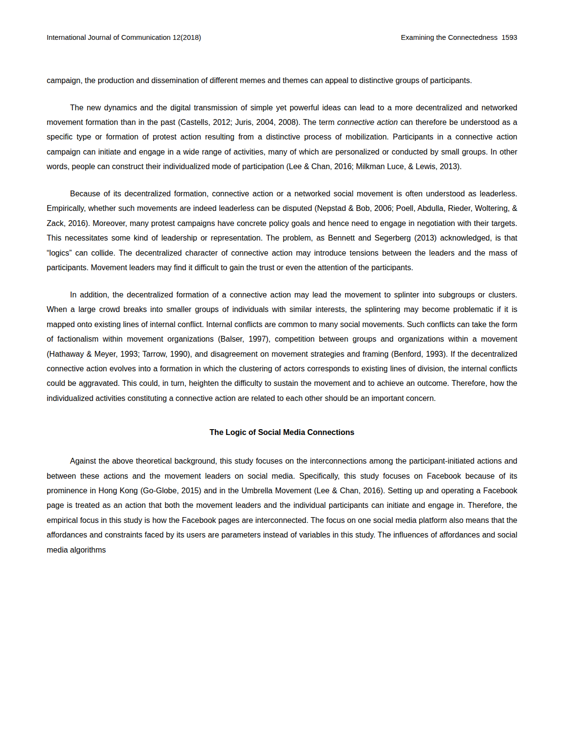International Journal of Communication 12(2018)
Examining the Connectedness 1593
campaign, the production and dissemination of different memes and themes can appeal to distinctive groups of participants.
The new dynamics and the digital transmission of simple yet powerful ideas can lead to a more decentralized and networked movement formation than in the past (Castells, 2012; Juris, 2004, 2008). The term connective action can therefore be understood as a specific type or formation of protest action resulting from a distinctive process of mobilization. Participants in a connective action campaign can initiate and engage in a wide range of activities, many of which are personalized or conducted by small groups. In other words, people can construct their individualized mode of participation (Lee & Chan, 2016; Milkman Luce, & Lewis, 2013).
Because of its decentralized formation, connective action or a networked social movement is often understood as leaderless. Empirically, whether such movements are indeed leaderless can be disputed (Nepstad & Bob, 2006; Poell, Abdulla, Rieder, Woltering, & Zack, 2016). Moreover, many protest campaigns have concrete policy goals and hence need to engage in negotiation with their targets. This necessitates some kind of leadership or representation. The problem, as Bennett and Segerberg (2013) acknowledged, is that “logics” can collide. The decentralized character of connective action may introduce tensions between the leaders and the mass of participants. Movement leaders may find it difficult to gain the trust or even the attention of the participants.
In addition, the decentralized formation of a connective action may lead the movement to splinter into subgroups or clusters. When a large crowd breaks into smaller groups of individuals with similar interests, the splintering may become problematic if it is mapped onto existing lines of internal conflict. Internal conflicts are common to many social movements. Such conflicts can take the form of factionalism within movement organizations (Balser, 1997), competition between groups and organizations within a movement (Hathaway & Meyer, 1993; Tarrow, 1990), and disagreement on movement strategies and framing (Benford, 1993). If the decentralized connective action evolves into a formation in which the clustering of actors corresponds to existing lines of division, the internal conflicts could be aggravated. This could, in turn, heighten the difficulty to sustain the movement and to achieve an outcome. Therefore, how the individualized activities constituting a connective action are related to each other should be an important concern.
The Logic of Social Media Connections
Against the above theoretical background, this study focuses on the interconnections among the participant-initiated actions and between these actions and the movement leaders on social media. Specifically, this study focuses on Facebook because of its prominence in Hong Kong (Go-Globe, 2015) and in the Umbrella Movement (Lee & Chan, 2016). Setting up and operating a Facebook page is treated as an action that both the movement leaders and the individual participants can initiate and engage in. Therefore, the empirical focus in this study is how the Facebook pages are interconnected. The focus on one social media platform also means that the affordances and constraints faced by its users are parameters instead of variables in this study. The influences of affordances and social media algorithms